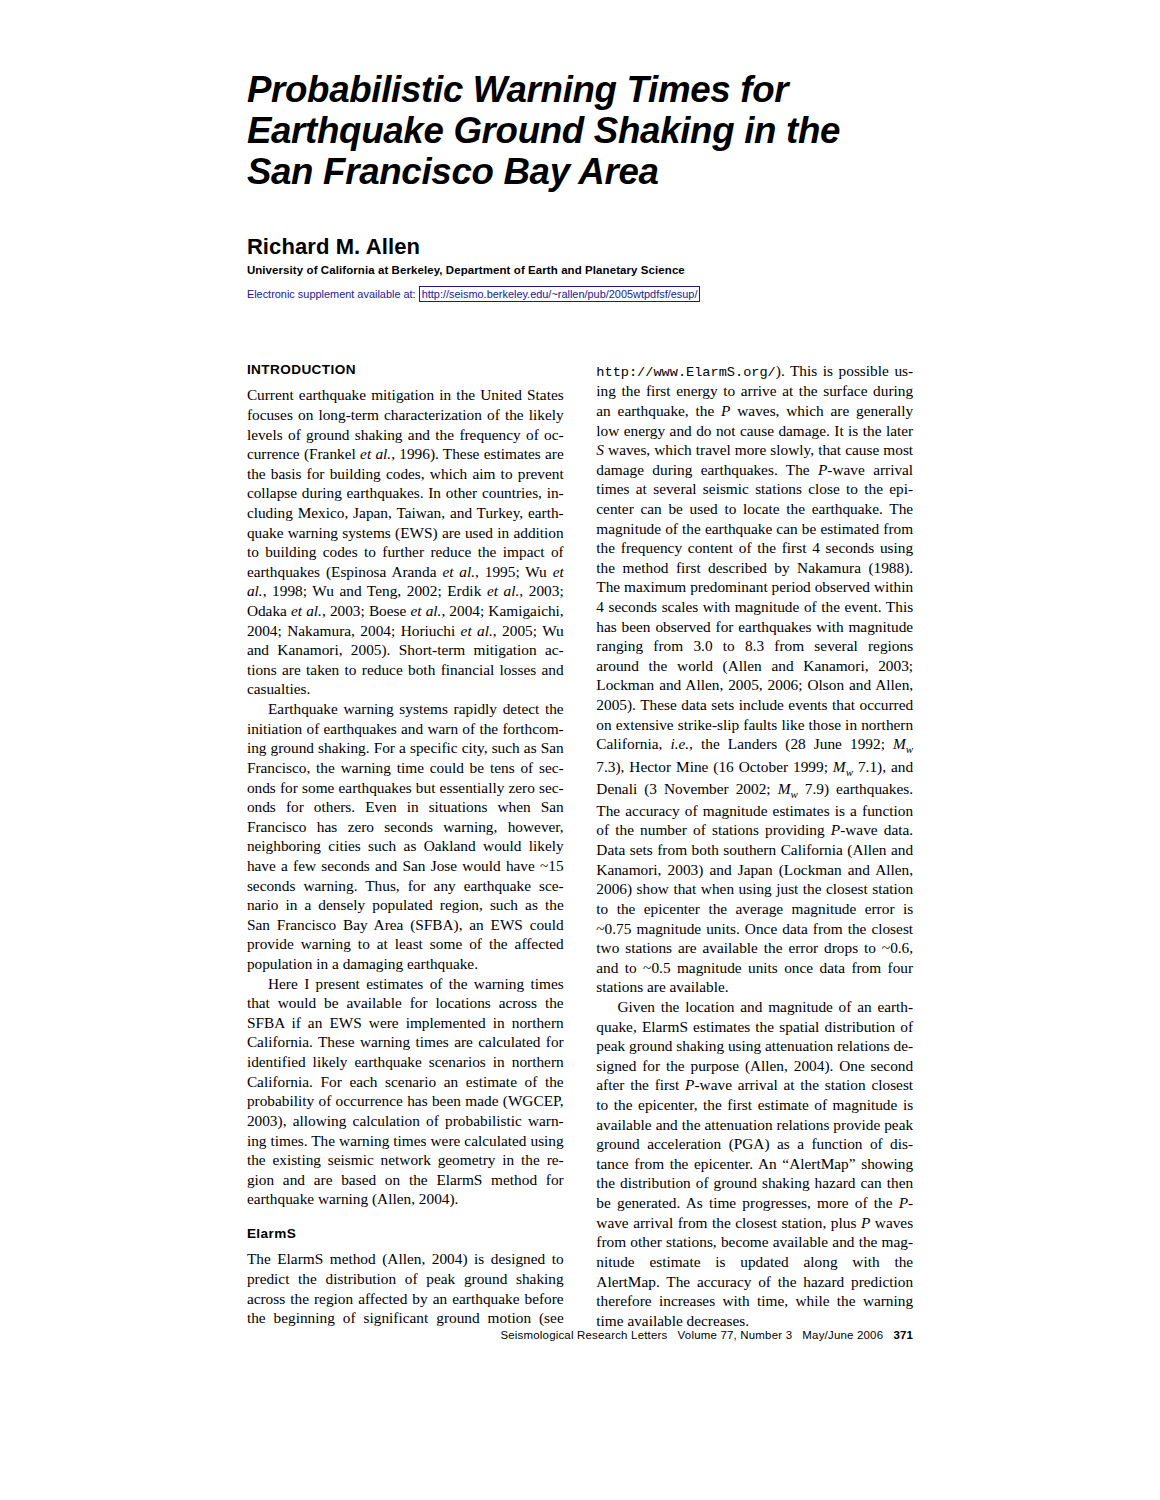Probabilistic Warning Times for Earthquake Ground Shaking in the San Francisco Bay Area
Richard M. Allen
University of California at Berkeley, Department of Earth and Planetary Science
Electronic supplement available at: http://seismo.berkeley.edu/~rallen/pub/2005wtpdfsf/esup/
INTRODUCTION
Current earthquake mitigation in the United States focuses on long-term characterization of the likely levels of ground shaking and the frequency of occurrence (Frankel et al., 1996). These estimates are the basis for building codes, which aim to prevent collapse during earthquakes. In other countries, including Mexico, Japan, Taiwan, and Turkey, earthquake warning systems (EWS) are used in addition to building codes to further reduce the impact of earthquakes (Espinosa Aranda et al., 1995; Wu et al., 1998; Wu and Teng, 2002; Erdik et al., 2003; Odaka et al., 2003; Boese et al., 2004; Kamigaichi, 2004; Nakamura, 2004; Horiuchi et al., 2005; Wu and Kanamori, 2005). Short-term mitigation actions are taken to reduce both financial losses and casualties.
Earthquake warning systems rapidly detect the initiation of earthquakes and warn of the forthcoming ground shaking. For a specific city, such as San Francisco, the warning time could be tens of seconds for some earthquakes but essentially zero seconds for others. Even in situations when San Francisco has zero seconds warning, however, neighboring cities such as Oakland would likely have a few seconds and San Jose would have ~15 seconds warning. Thus, for any earthquake scenario in a densely populated region, such as the San Francisco Bay Area (SFBA), an EWS could provide warning to at least some of the affected population in a damaging earthquake.
Here I present estimates of the warning times that would be available for locations across the SFBA if an EWS were implemented in northern California. These warning times are calculated for identified likely earthquake scenarios in northern California. For each scenario an estimate of the probability of occurrence has been made (WGCEP, 2003), allowing calculation of probabilistic warning times. The warning times were calculated using the existing seismic network geometry in the region and are based on the ElarmS method for earthquake warning (Allen, 2004).
ElarmS
The ElarmS method (Allen, 2004) is designed to predict the distribution of peak ground shaking across the region affected by an earthquake before the beginning of significant ground motion (see http://www.ElarmS.org/). This is possible using the first energy to arrive at the surface during an earthquake, the P waves, which are generally low energy and do not cause damage. It is the later S waves, which travel more slowly, that cause most damage during earthquakes. The P-wave arrival times at several seismic stations close to the epicenter can be used to locate the earthquake. The magnitude of the earthquake can be estimated from the frequency content of the first 4 seconds using the method first described by Nakamura (1988). The maximum predominant period observed within 4 seconds scales with magnitude of the event. This has been observed for earthquakes with magnitude ranging from 3.0 to 8.3 from several regions around the world (Allen and Kanamori, 2003; Lockman and Allen, 2005, 2006; Olson and Allen, 2005). These data sets include events that occurred on extensive strike-slip faults like those in northern California, i.e., the Landers (28 June 1992; Mw 7.3), Hector Mine (16 October 1999; Mw 7.1), and Denali (3 November 2002; Mw 7.9) earthquakes. The accuracy of magnitude estimates is a function of the number of stations providing P-wave data. Data sets from both southern California (Allen and Kanamori, 2003) and Japan (Lockman and Allen, 2006) show that when using just the closest station to the epicenter the average magnitude error is ~0.75 magnitude units. Once data from the closest two stations are available the error drops to ~0.6, and to ~0.5 magnitude units once data from four stations are available.
Given the location and magnitude of an earthquake, ElarmS estimates the spatial distribution of peak ground shaking using attenuation relations designed for the purpose (Allen, 2004). One second after the first P-wave arrival at the station closest to the epicenter, the first estimate of magnitude is available and the attenuation relations provide peak ground acceleration (PGA) as a function of distance from the epicenter. An “AlertMap” showing the distribution of ground shaking hazard can then be generated. As time progresses, more of the P-wave arrival from the closest station, plus P waves from other stations, become available and the magnitude estimate is updated along with the AlertMap. The accuracy of the hazard prediction therefore increases with time, while the warning time available decreases.
Seismological Research Letters Volume 77, Number 3 May/June 2006 371